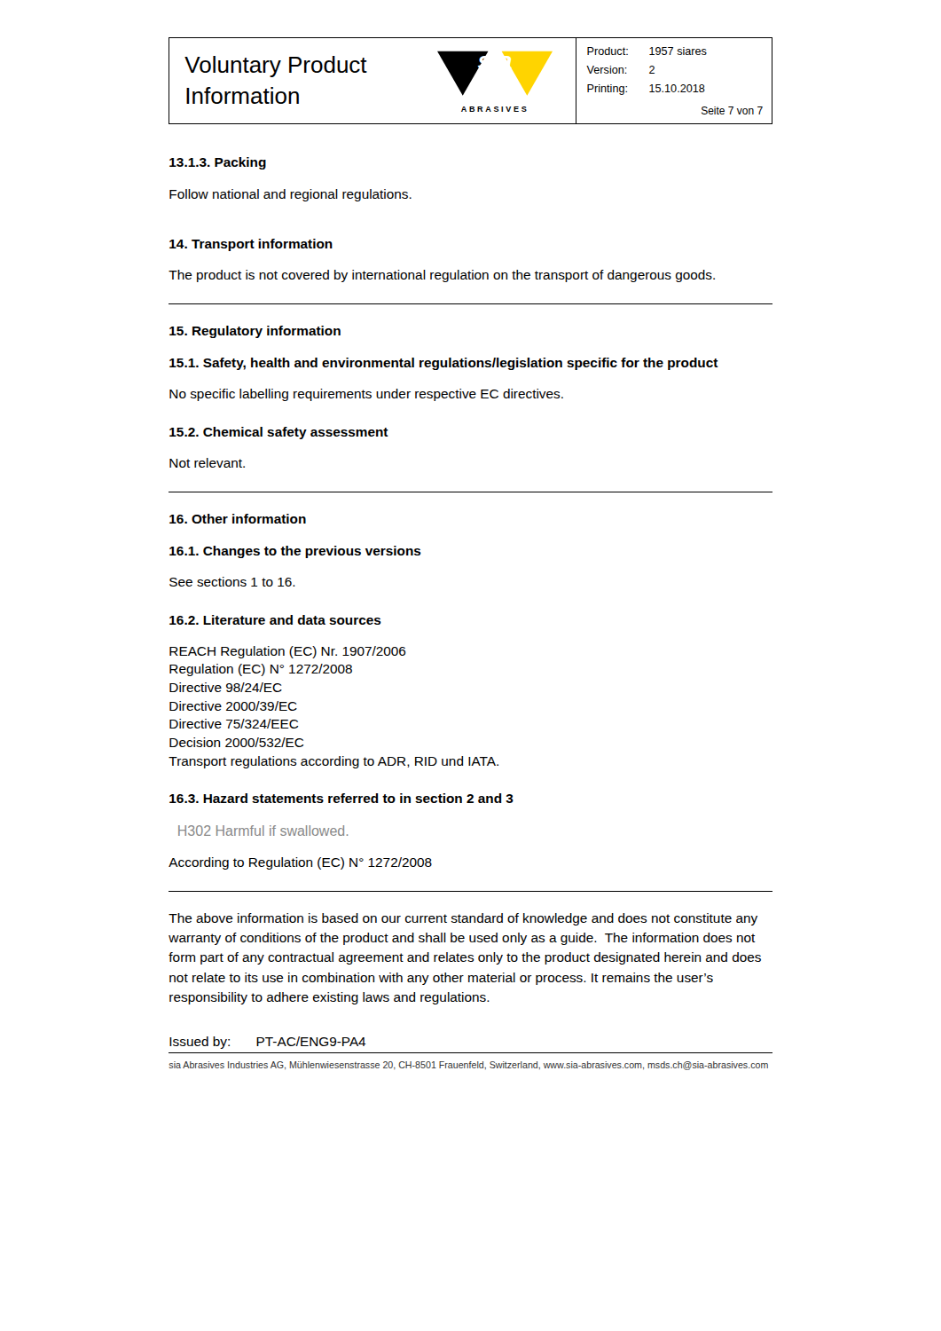Voluntary Product
Information
sia ABRASIVES
Product: 1957 siares
Version: 2
Printing: 15.10.2018
Seite 7 von 7
13.1.3. Packing
Follow national and regional regulations.
14. Transport information
The product is not covered by international regulation on the transport of dangerous goods.
15. Regulatory information
15.1. Safety, health and environmental regulations/legislation specific for the product
No specific labelling requirements under respective EC directives.
15.2. Chemical safety assessment
Not relevant.
16. Other information
16.1. Changes to the previous versions
See sections 1 to 16.
16.2. Literature and data sources
REACH Regulation (EC) Nr. 1907/2006
Regulation (EC) N° 1272/2008
Directive 98/24/EC
Directive 2000/39/EC
Directive 75/324/EEC
Decision 2000/532/EC
Transport regulations according to ADR, RID und IATA.
16.3. Hazard statements referred to in section 2 and 3
H302 Harmful if swallowed.
According to Regulation (EC) N° 1272/2008
The above information is based on our current standard of knowledge and does not constitute any warranty of conditions of the product and shall be used only as a guide. The information does not form part of any contractual agreement and relates only to the product designated herein and does not relate to its use in combination with any other material or process. It remains the user’s responsibility to adhere existing laws and regulations.
Issued by: PT-AC/ENG9-PA4
sia Abrasives Industries AG, Mühlenwiesenstrasse 20, CH-8501 Frauenfeld, Switzerland, www.sia-abrasives.com, msds.ch@sia-abrasives.com